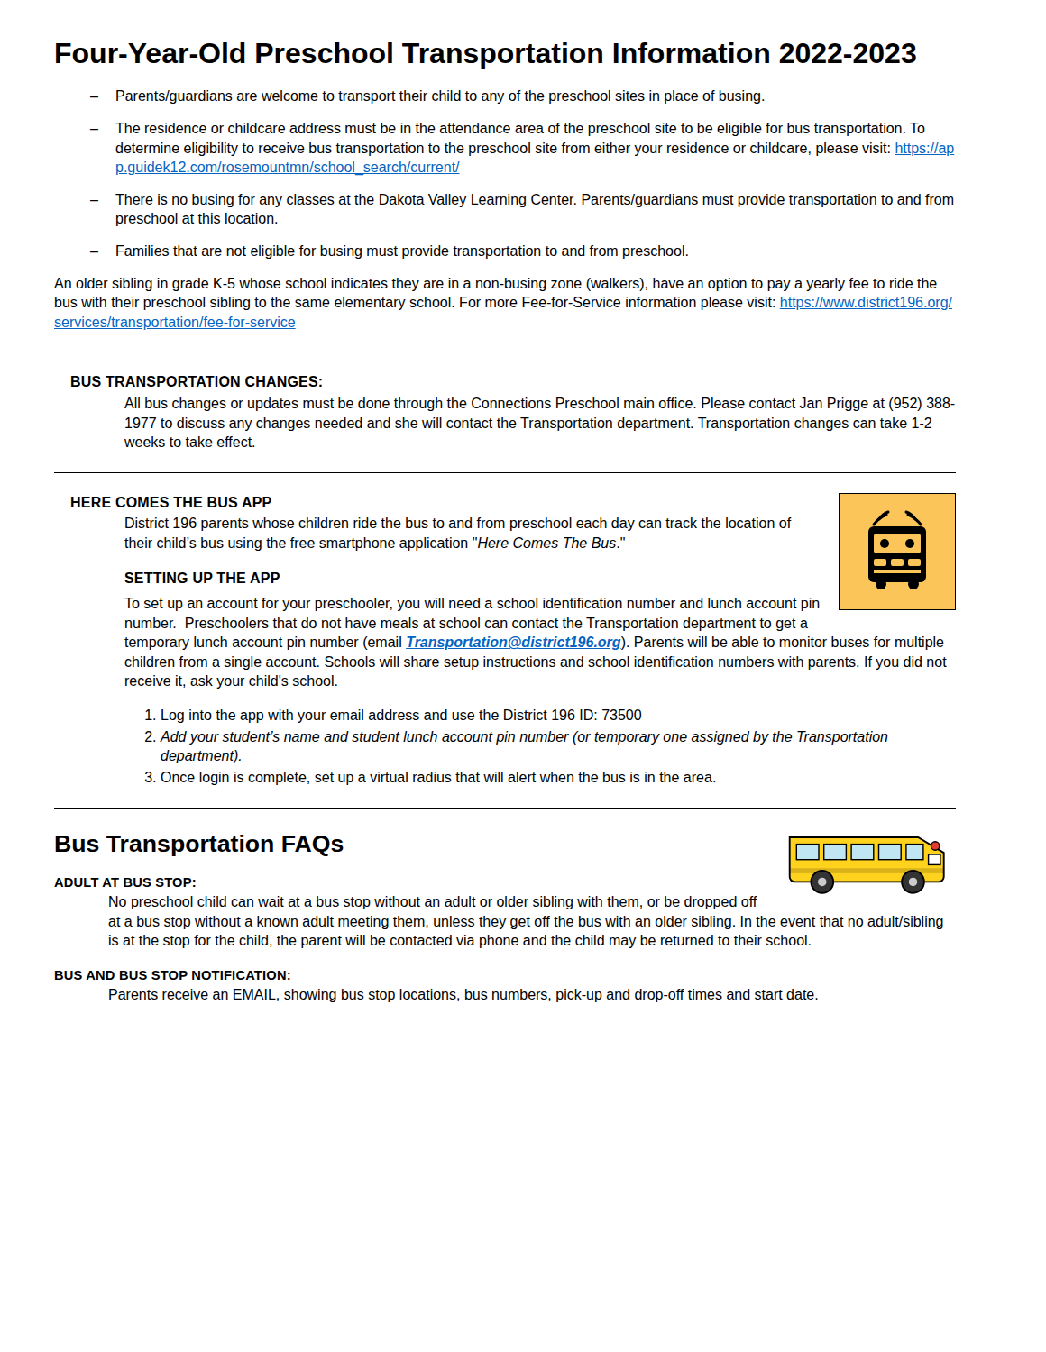Four-Year-Old Preschool Transportation Information 2022-2023
Parents/guardians are welcome to transport their child to any of the preschool sites in place of busing.
The residence or childcare address must be in the attendance area of the preschool site to be eligible for bus transportation. To determine eligibility to receive bus transportation to the preschool site from either your residence or childcare, please visit: https://app.guidek12.com/rosemountmn/school_search/current/
There is no busing for any classes at the Dakota Valley Learning Center. Parents/guardians must provide transportation to and from preschool at this location.
Families that are not eligible for busing must provide transportation to and from preschool.
An older sibling in grade K-5 whose school indicates they are in a non-busing zone (walkers), have an option to pay a yearly fee to ride the bus with their preschool sibling to the same elementary school. For more Fee-for-Service information please visit: https://www.district196.org/services/transportation/fee-for-service
BUS TRANSPORTATION CHANGES:
All bus changes or updates must be done through the Connections Preschool main office. Please contact Jan Prigge at (952) 388-1977 to discuss any changes needed and she will contact the Transportation department. Transportation changes can take 1-2 weeks to take effect.
HERE COMES THE BUS APP
District 196 parents whose children ride the bus to and from preschool each day can track the location of their child’s bus using the free smartphone application "Here Comes The Bus."
SETTING UP THE APP
To set up an account for your preschooler, you will need a school identification number and lunch account pin number. Preschoolers that do not have meals at school can contact the Transportation department to get a temporary lunch account pin number (email Transportation@district196.org). Parents will be able to monitor buses for multiple children from a single account. Schools will share setup instructions and school identification numbers with parents. If you did not receive it, ask your child's school.
Log into the app with your email address and use the District 196 ID: 73500
Add your student’s name and student lunch account pin number (or temporary one assigned by the Transportation department).
Once login is complete, set up a virtual radius that will alert when the bus is in the area.
Bus Transportation FAQs
ADULT AT BUS STOP:
No preschool child can wait at a bus stop without an adult or older sibling with them, or be dropped off at a bus stop without a known adult meeting them, unless they get off the bus with an older sibling. In the event that no adult/sibling is at the stop for the child, the parent will be contacted via phone and the child may be returned to their school.
BUS AND BUS STOP NOTIFICATION:
Parents receive an EMAIL, showing bus stop locations, bus numbers, pick-up and drop-off times and start date.